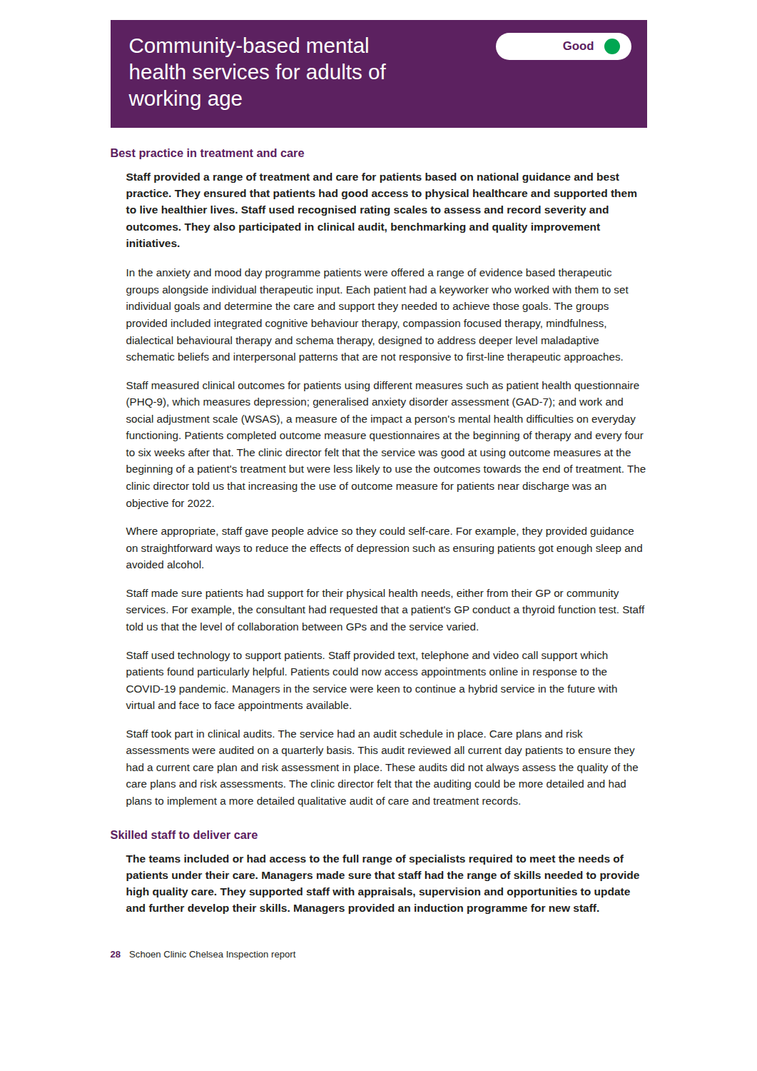Community-based mental health services for adults of working age
Good
Best practice in treatment and care
Staff provided a range of treatment and care for patients based on national guidance and best practice. They ensured that patients had good access to physical healthcare and supported them to live healthier lives. Staff used recognised rating scales to assess and record severity and outcomes. They also participated in clinical audit, benchmarking and quality improvement initiatives.
In the anxiety and mood day programme patients were offered a range of evidence based therapeutic groups alongside individual therapeutic input. Each patient had a keyworker who worked with them to set individual goals and determine the care and support they needed to achieve those goals. The groups provided included integrated cognitive behaviour therapy, compassion focused therapy, mindfulness, dialectical behavioural therapy and schema therapy, designed to address deeper level maladaptive schematic beliefs and interpersonal patterns that are not responsive to first-line therapeutic approaches.
Staff measured clinical outcomes for patients using different measures such as patient health questionnaire (PHQ-9), which measures depression; generalised anxiety disorder assessment (GAD-7); and work and social adjustment scale (WSAS), a measure of the impact a person's mental health difficulties on everyday functioning. Patients completed outcome measure questionnaires at the beginning of therapy and every four to six weeks after that. The clinic director felt that the service was good at using outcome measures at the beginning of a patient's treatment but were less likely to use the outcomes towards the end of treatment. The clinic director told us that increasing the use of outcome measure for patients near discharge was an objective for 2022.
Where appropriate, staff gave people advice so they could self-care. For example, they provided guidance on straightforward ways to reduce the effects of depression such as ensuring patients got enough sleep and avoided alcohol.
Staff made sure patients had support for their physical health needs, either from their GP or community services. For example, the consultant had requested that a patient's GP conduct a thyroid function test. Staff told us that the level of collaboration between GPs and the service varied.
Staff used technology to support patients. Staff provided text, telephone and video call support which patients found particularly helpful. Patients could now access appointments online in response to the COVID-19 pandemic. Managers in the service were keen to continue a hybrid service in the future with virtual and face to face appointments available.
Staff took part in clinical audits. The service had an audit schedule in place. Care plans and risk assessments were audited on a quarterly basis. This audit reviewed all current day patients to ensure they had a current care plan and risk assessment in place. These audits did not always assess the quality of the care plans and risk assessments. The clinic director felt that the auditing could be more detailed and had plans to implement a more detailed qualitative audit of care and treatment records.
Skilled staff to deliver care
The teams included or had access to the full range of specialists required to meet the needs of patients under their care. Managers made sure that staff had the range of skills needed to provide high quality care. They supported staff with appraisals, supervision and opportunities to update and further develop their skills. Managers provided an induction programme for new staff.
28 Schoen Clinic Chelsea Inspection report